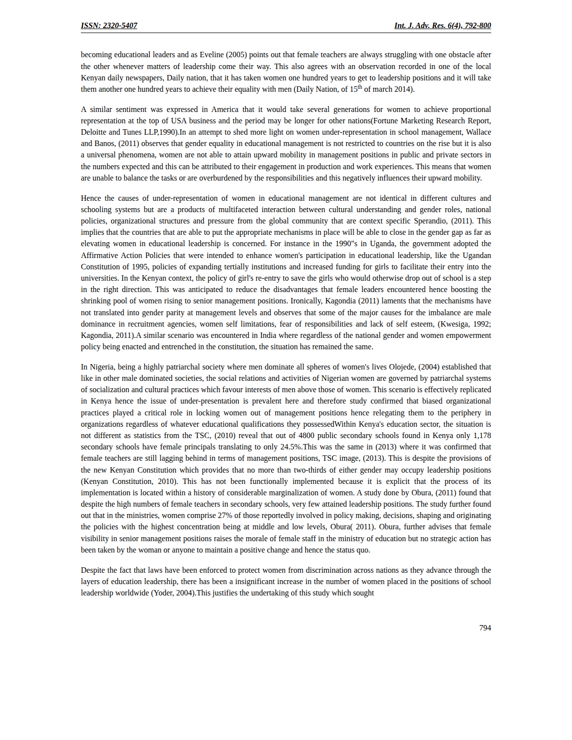ISSN: 2320-5407 Int. J. Adv. Res. 6(4), 792-800
becoming educational leaders and as Eveline (2005) points out that female teachers are always struggling with one obstacle after the other whenever matters of leadership come their way. This also agrees with an observation recorded in one of the local Kenyan daily newspapers, Daily nation, that it has taken women one hundred years to get to leadership positions and it will take them another one hundred years to achieve their equality with men (Daily Nation, of 15th of march 2014).
A similar sentiment was expressed in America that it would take several generations for women to achieve proportional representation at the top of USA business and the period may be longer for other nations(Fortune Marketing Research Report, Deloitte and Tunes LLP,1990).In an attempt to shed more light on women under-representation in school management, Wallace and Banos, (2011) observes that gender equality in educational management is not restricted to countries on the rise but it is also a universal phenomena, women are not able to attain upward mobility in management positions in public and private sectors in the numbers expected and this can be attributed to their engagement in production and work experiences. This means that women are unable to balance the tasks or are overburdened by the responsibilities and this negatively influences their upward mobility.
Hence the causes of under-representation of women in educational management are not identical in different cultures and schooling systems but are a products of multifaceted interaction between cultural understanding and gender roles, national policies, organizational structures and pressure from the global community that are context specific Sperandio, (2011). This implies that the countries that are able to put the appropriate mechanisms in place will be able to close in the gender gap as far as elevating women in educational leadership is concerned. For instance in the 1990"s in Uganda, the government adopted the Affirmative Action Policies that were intended to enhance women's participation in educational leadership, like the Ugandan Constitution of 1995, policies of expanding tertially institutions and increased funding for girls to facilitate their entry into the universities. In the Kenyan context, the policy of girl's re-entry to save the girls who would otherwise drop out of school is a step in the right direction. This was anticipated to reduce the disadvantages that female leaders encountered hence boosting the shrinking pool of women rising to senior management positions. Ironically, Kagondia (2011) laments that the mechanisms have not translated into gender parity at management levels and observes that some of the major causes for the imbalance are male dominance in recruitment agencies, women self limitations, fear of responsibilities and lack of self esteem, (Kwesiga, 1992; Kagondia, 2011).A similar scenario was encountered in India where regardless of the national gender and women empowerment policy being enacted and entrenched in the constitution, the situation has remained the same.
In Nigeria, being a highly patriarchal society where men dominate all spheres of women's lives Olojede, (2004) established that like in other male dominated societies, the social relations and activities of Nigerian women are governed by patriarchal systems of socialization and cultural practices which favour interests of men above those of women. This scenario is effectively replicated in Kenya hence the issue of under-presentation is prevalent here and therefore study confirmed that biased organizational practices played a critical role in locking women out of management positions hence relegating them to the periphery in organizations regardless of whatever educational qualifications they possessedWithin Kenya's education sector, the situation is not different as statistics from the TSC, (2010) reveal that out of 4800 public secondary schools found in Kenya only 1,178 secondary schools have female principals translating to only 24.5%.This was the same in (2013) where it was confirmed that female teachers are still lagging behind in terms of management positions, TSC image, (2013). This is despite the provisions of the new Kenyan Constitution which provides that no more than two-thirds of either gender may occupy leadership positions (Kenyan Constitution, 2010). This has not been functionally implemented because it is explicit that the process of its implementation is located within a history of considerable marginalization of women. A study done by Obura, (2011) found that despite the high numbers of female teachers in secondary schools, very few attained leadership positions. The study further found out that in the ministries, women comprise 27% of those reportedly involved in policy making, decisions, shaping and originating the policies with the highest concentration being at middle and low levels, Obura( 2011). Obura, further advises that female visibility in senior management positions raises the morale of female staff in the ministry of education but no strategic action has been taken by the woman or anyone to maintain a positive change and hence the status quo.
Despite the fact that laws have been enforced to protect women from discrimination across nations as they advance through the layers of education leadership, there has been a insignificant increase in the number of women placed in the positions of school leadership worldwide (Yoder, 2004).This justifies the undertaking of this study which sought
794